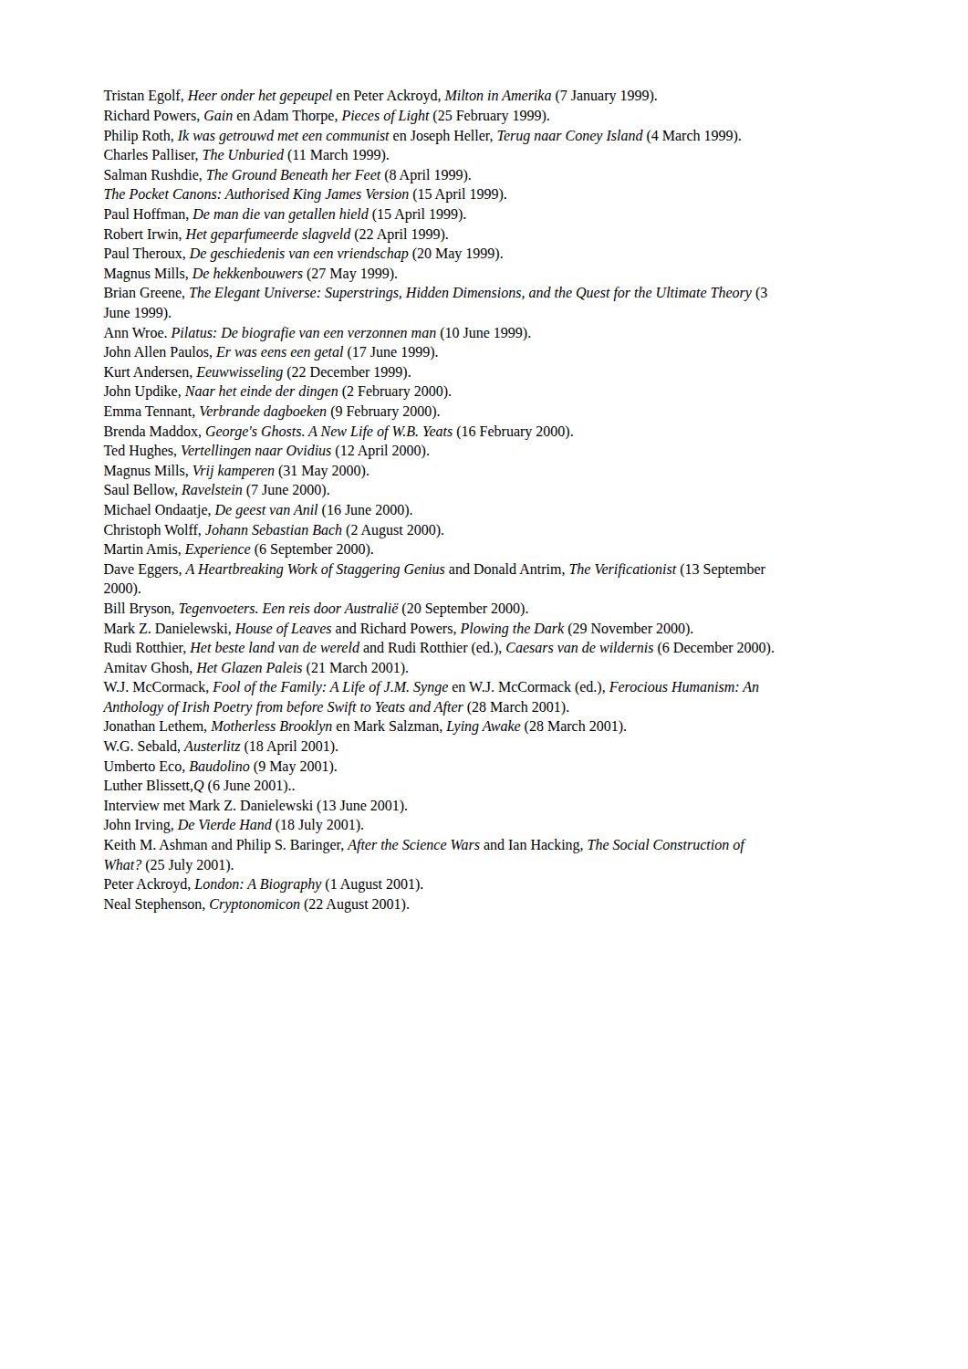Tristan Egolf, Heer onder het gepeupel en Peter Ackroyd, Milton in Amerika (7 January 1999).
Richard Powers, Gain en Adam Thorpe, Pieces of Light (25 February 1999).
Philip Roth, Ik was getrouwd met een communist en Joseph Heller, Terug naar Coney Island (4 March 1999).
Charles Palliser, The Unburied (11 March 1999).
Salman Rushdie, The Ground Beneath her Feet (8 April 1999).
The Pocket Canons: Authorised King James Version (15 April 1999).
Paul Hoffman, De man die van getallen hield (15 April 1999).
Robert Irwin, Het geparfumeerde slagveld (22 April 1999).
Paul Theroux, De geschiedenis van een vriendschap (20 May 1999).
Magnus Mills, De hekkenbouwers (27 May 1999).
Brian Greene, The Elegant Universe: Superstrings, Hidden Dimensions, and the Quest for the Ultimate Theory (3 June 1999).
Ann Wroe. Pilatus: De biografie van een verzonnen man (10 June 1999).
John Allen Paulos, Er was eens een getal (17 June 1999).
Kurt Andersen, Eeuwwisseling (22 December 1999).
John Updike, Naar het einde der dingen (2 February 2000).
Emma Tennant, Verbrande dagboeken (9 February 2000).
Brenda Maddox, George's Ghosts. A New Life of W.B. Yeats (16 February 2000).
Ted Hughes, Vertellingen naar Ovidius (12 April 2000).
Magnus Mills, Vrij kamperen (31 May 2000).
Saul Bellow, Ravelstein (7 June 2000).
Michael Ondaatje, De geest van Anil (16 June 2000).
Christoph Wolff, Johann Sebastian Bach (2 August 2000).
Martin Amis, Experience (6 September 2000).
Dave Eggers, A Heartbreaking Work of Staggering Genius and Donald Antrim, The Verificationist (13 September 2000).
Bill Bryson, Tegenvoeters. Een reis door Australië (20 September 2000).
Mark Z. Danielewski, House of Leaves and Richard Powers, Plowing the Dark (29 November 2000).
Rudi Rotthier, Het beste land van de wereld and Rudi Rotthier (ed.), Caesars van de wildernis (6 December 2000).
Amitav Ghosh, Het Glazen Paleis (21 March 2001).
W.J. McCormack, Fool of the Family: A Life of J.M. Synge en W.J. McCormack (ed.), Ferocious Humanism: An Anthology of Irish Poetry from before Swift to Yeats and After (28 March 2001).
Jonathan Lethem, Motherless Brooklyn en Mark Salzman, Lying Awake (28 March 2001).
W.G. Sebald, Austerlitz (18 April 2001).
Umberto Eco, Baudolino (9 May 2001).
Luther Blissett,Q (6 June 2001)..
Interview met Mark Z. Danielewski (13 June 2001).
John Irving, De Vierde Hand (18 July 2001).
Keith M. Ashman and Philip S. Baringer, After the Science Wars and Ian Hacking, The Social Construction of What? (25 July 2001).
Peter Ackroyd, London: A Biography (1 August 2001).
Neal Stephenson, Cryptonomicon (22 August 2001).